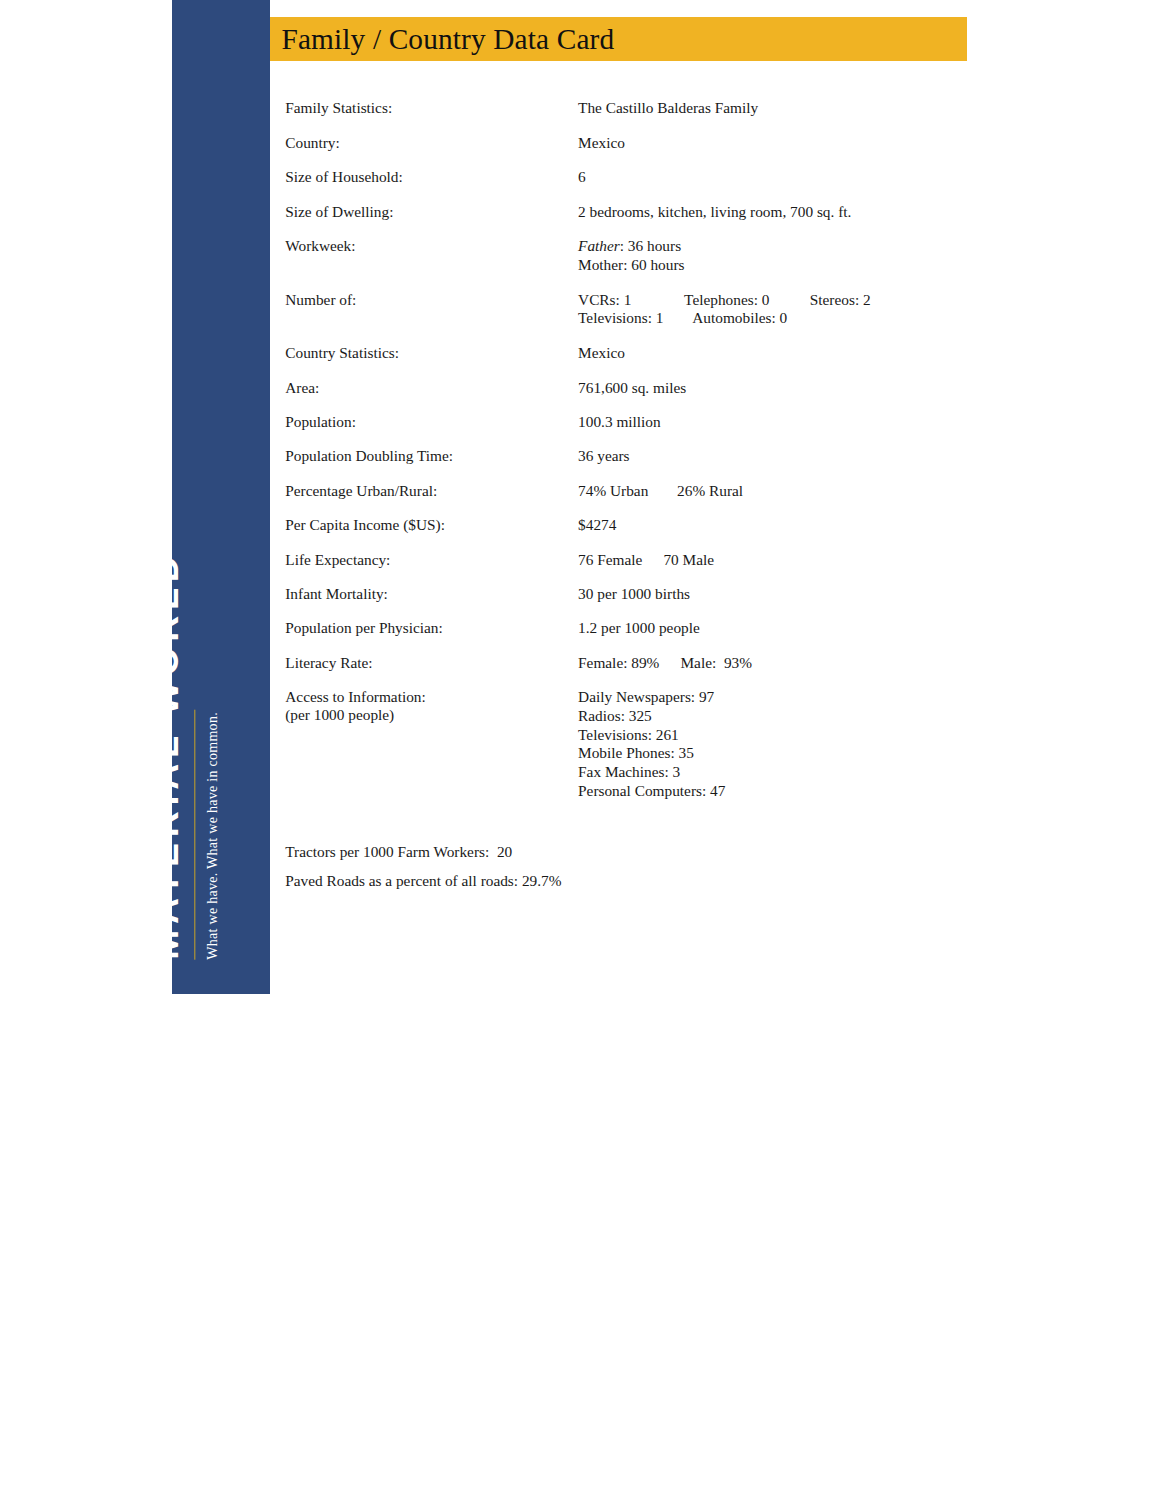MATERIAL WORLD
What we have. What we have in common.
Family / Country Data Card
| Family Statistics: | The Castillo Balderas Family |
| Country: | Mexico |
| Size of Household: | 6 |
| Size of Dwelling: | 2 bedrooms, kitchen, living room, 700 sq. ft. |
| Workweek: | Father : 36 hours Mother: 60 hours |
| Number of: | VCRs: 1 Telephones: 0 Stereos: 2 Televisions: 1 Automobiles: 0 |
| Country Statistics: | Mexico |
| Area: | 761,600 sq. miles |
| Population: | 100.3 million |
| Population Doubling Time: | 36 years |
| Percentage Urban/Rural: | 74% Urban 26% Rural |
| Per Capita Income ($US): | $4274 |
| Life Expectancy: | 76 Female 70 Male |
| Infant Mortality: | 30 per 1000 births |
| Population per Physician: | 1.2 per 1000 people |
| Literacy Rate: | Female: 89% Male: 93% |
| Access to Information: (per 1000 people) | Daily Newspapers: 97 Radios: 325 Televisions: 261 Mobile Phones: 35 Fax Machines: 3 Personal Computers: 47 |
Tractors per 1000 Farm Workers: 20
Paved Roads as a percent of all roads: 29.7%